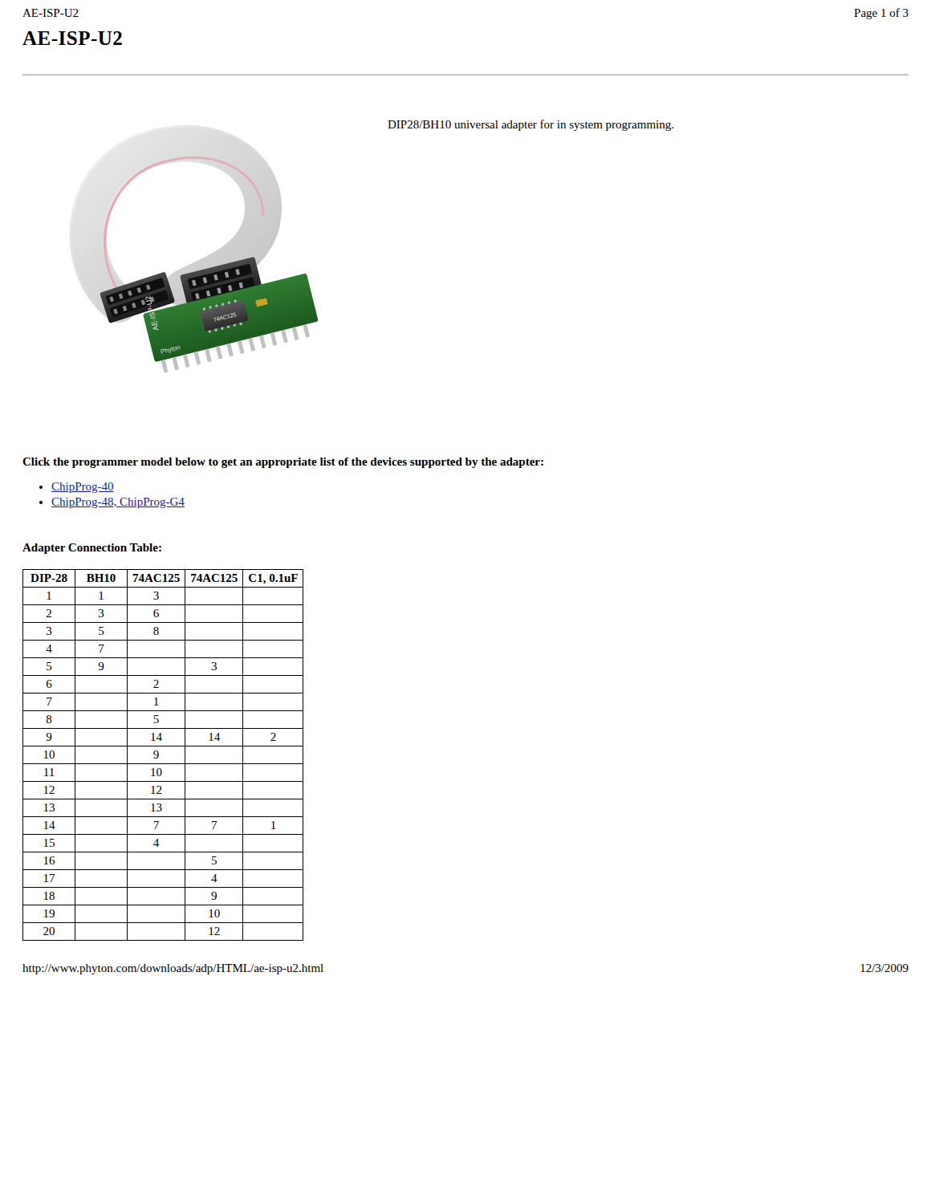AE-ISP-U2 Page 1 of 3
AE-ISP-U2
AE-ISP-U2 Phyton 74AC125
DIP28/BH10 universal adapter for in system programming.
Click the programmer model below to get an appropriate list of the devices supported by the adapter:
ChipProg-40
ChipProg-48, ChipProg-G4
Adapter Connection Table:
| DIP-28 | BH10 | 74AC125 | 74AC125 | C1, 0.1uF |
| --- | --- | --- | --- | --- |
| 1 | 1 | 3 | | |
| 2 | 3 | 6 | | |
| 3 | 5 | 8 | | |
| 4 | 7 | | | |
| 5 | 9 | | 3 | |
| 6 | | 2 | | |
| 7 | | 1 | | |
| 8 | | 5 | | |
| 9 | | 14 | 14 | 2 |
| 10 | | 9 | | |
| 11 | | 10 | | |
| 12 | | 12 | | |
| 13 | | 13 | | |
| 14 | | 7 | 7 | 1 |
| 15 | | 4 | | |
| 16 | | | 5 | |
| 17 | | | 4 | |
| 18 | | | 9 | |
| 19 | | | 10 | |
| 20 | | | 12 | |
http://www.phyton.com/downloads/adp/HTML/ae-isp-u2.html 12/3/2009